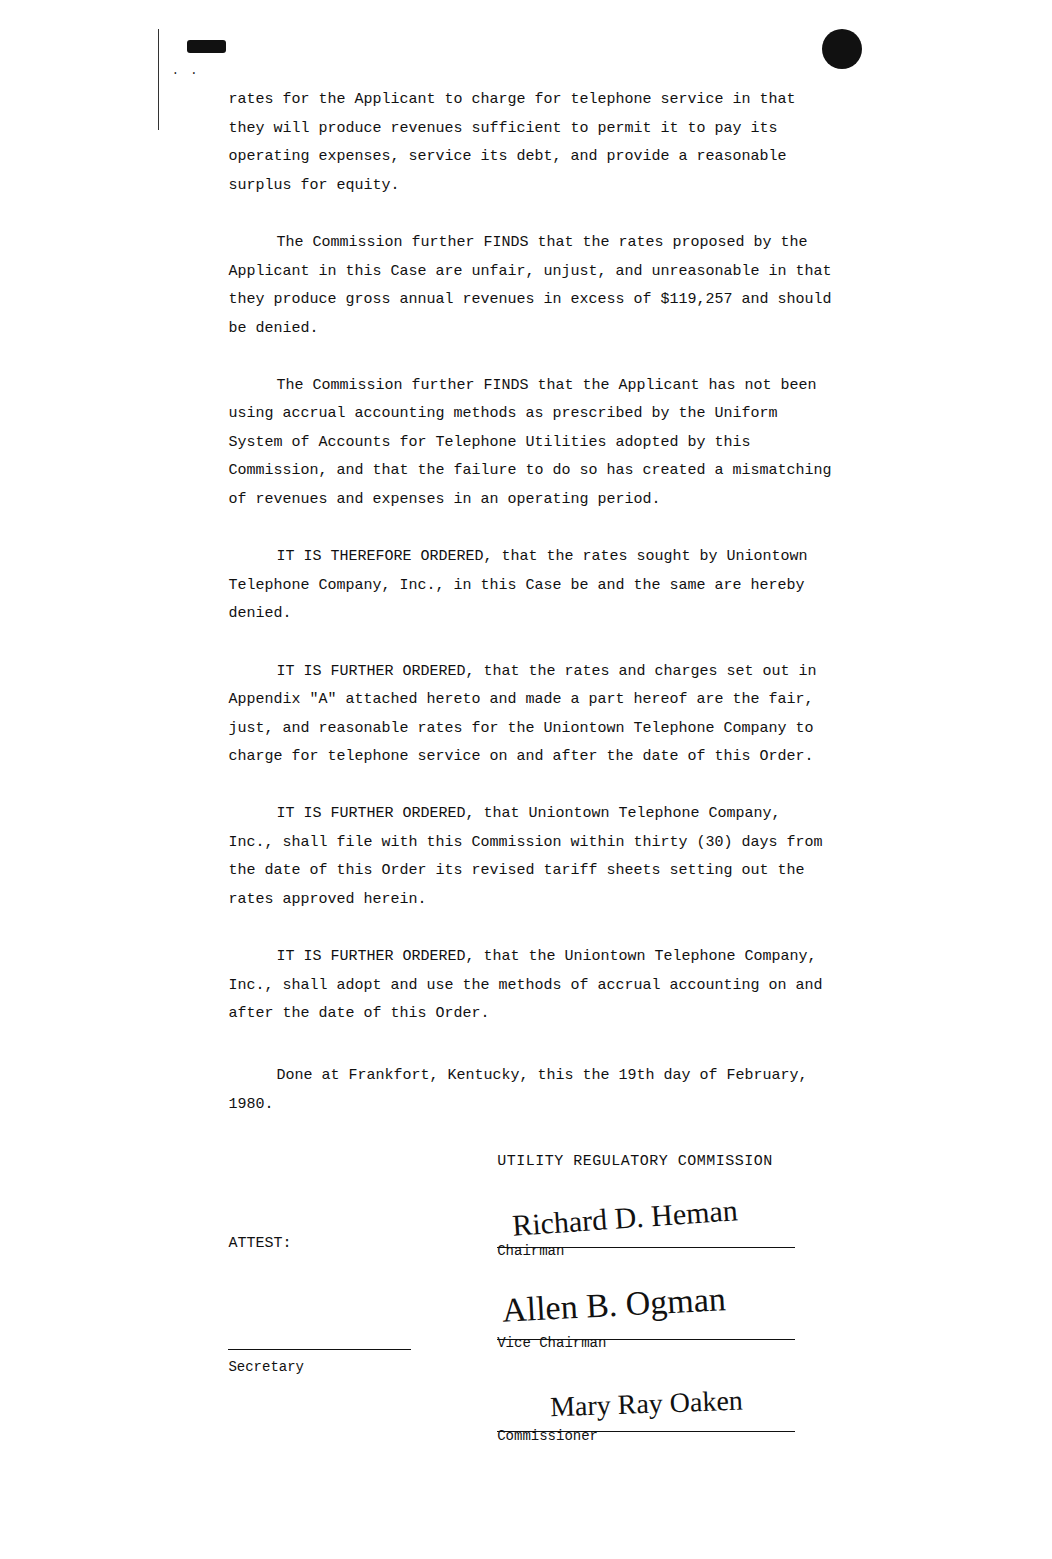. .
rates for the Applicant to charge for telephone service in that they will produce revenues sufficient to permit it to pay its operating expenses, service its debt, and provide a reasonable surplus for equity.
The Commission further FINDS that the rates proposed by the Applicant in this Case are unfair, unjust, and unreasonable in that they produce gross annual revenues in excess of $119,257 and should be denied.
The Commission further FINDS that the Applicant has not been using accrual accounting methods as prescribed by the Uniform System of Accounts for Telephone Utilities adopted by this Commission, and that the failure to do so has created a mismatching of revenues and expenses in an operating period.
IT IS THEREFORE ORDERED, that the rates sought by Uniontown Telephone Company, Inc., in this Case be and the same are hereby denied.
IT IS FURTHER ORDERED, that the rates and charges set out in Appendix "A" attached hereto and made a part hereof are the fair, just, and reasonable rates for the Uniontown Telephone Company to charge for telephone service on and after the date of this Order.
IT IS FURTHER ORDERED, that Uniontown Telephone Company, Inc., shall file with this Commission within thirty (30) days from the date of this Order its revised tariff sheets setting out the rates approved herein.
IT IS FURTHER ORDERED, that the Uniontown Telephone Company, Inc., shall adopt and use the methods of accrual accounting on and after the date of this Order.
Done at Frankfort, Kentucky, this the 19th day of February, 1980.
ATTEST:
Secretary
UTILITY REGULATORY COMMISSION
Richard D. Heman
Chairman
Allen B. Ogman
Vice Chairman
Mary Ray Oaken
Commissioner